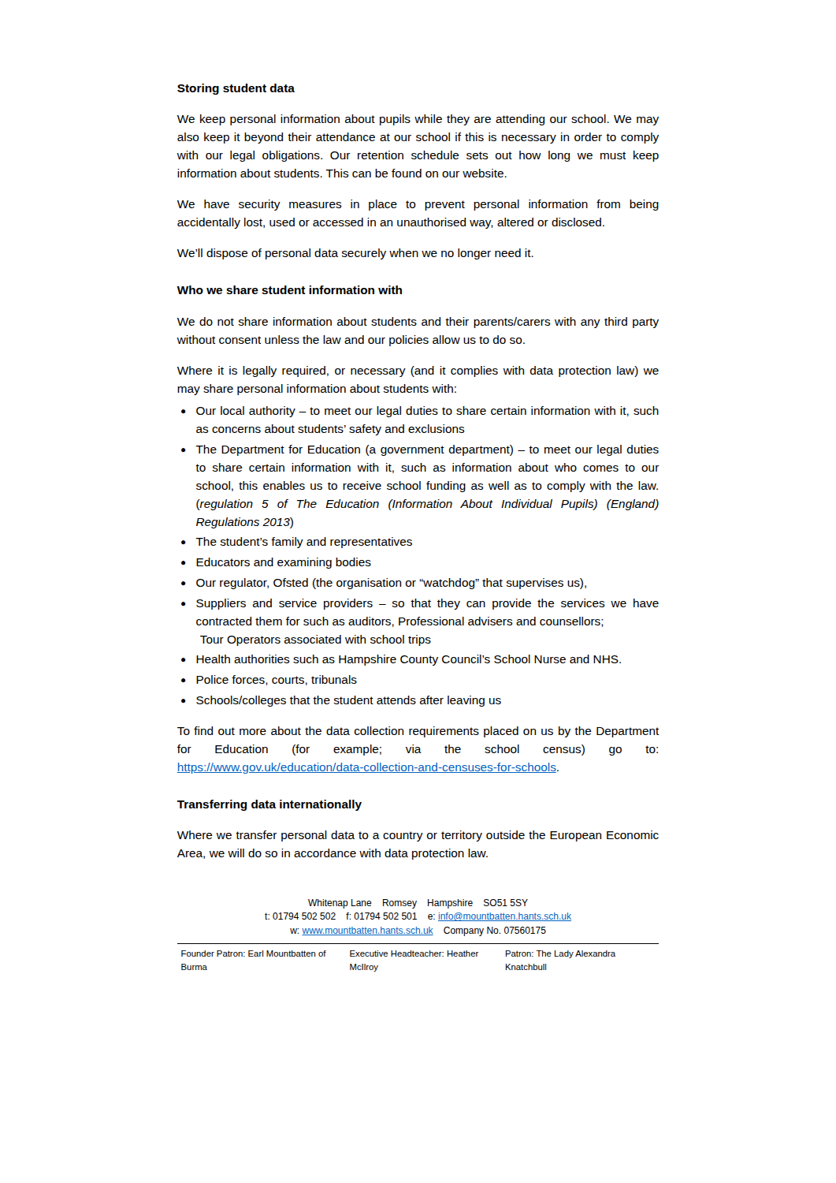Storing student data
We keep personal information about pupils while they are attending our school. We may also keep it beyond their attendance at our school if this is necessary in order to comply with our legal obligations. Our retention schedule sets out how long we must keep information about students. This can be found on our website.
We have security measures in place to prevent personal information from being accidentally lost, used or accessed in an unauthorised way, altered or disclosed.
We’ll dispose of personal data securely when we no longer need it.
Who we share student information with
We do not share information about students and their parents/carers with any third party without consent unless the law and our policies allow us to do so.
Where it is legally required, or necessary (and it complies with data protection law) we may share personal information about students with:
Our local authority – to meet our legal duties to share certain information with it, such as concerns about students’ safety and exclusions
The Department for Education (a government department) – to meet our legal duties to share certain information with it, such as information about who comes to our school, this enables us to receive school funding as well as to comply with the law. (regulation 5 of The Education (Information About Individual Pupils) (England) Regulations 2013)
The student’s family and representatives
Educators and examining bodies
Our regulator, Ofsted (the organisation or “watchdog” that supervises us),
Suppliers and service providers – so that they can provide the services we have contracted them for such as auditors, Professional advisers and counsellors;Tour Operators associated with school trips
Health authorities such as Hampshire County Council’s School Nurse and NHS.
Police forces, courts, tribunals
Schools/colleges that the student attends after leaving us
To find out more about the data collection requirements placed on us by the Department for Education (for example; via the school census) go to: https://www.gov.uk/education/data-collection-and-censuses-for-schools.
Transferring data internationally
Where we transfer personal data to a country or territory outside the European Economic Area, we will do so in accordance with data protection law.
Whitenap Lane Romsey Hampshire SO51 5SY
t: 01794 502 502 f: 01794 502 501 e: info@mountbatten.hants.sch.uk
w: www.mountbatten.hants.sch.uk Company No. 07560175
Founder Patron: Earl Mountbatten of Burma Executive Headteacher: Heather McIlroy Patron: The Lady Alexandra Knatchbull